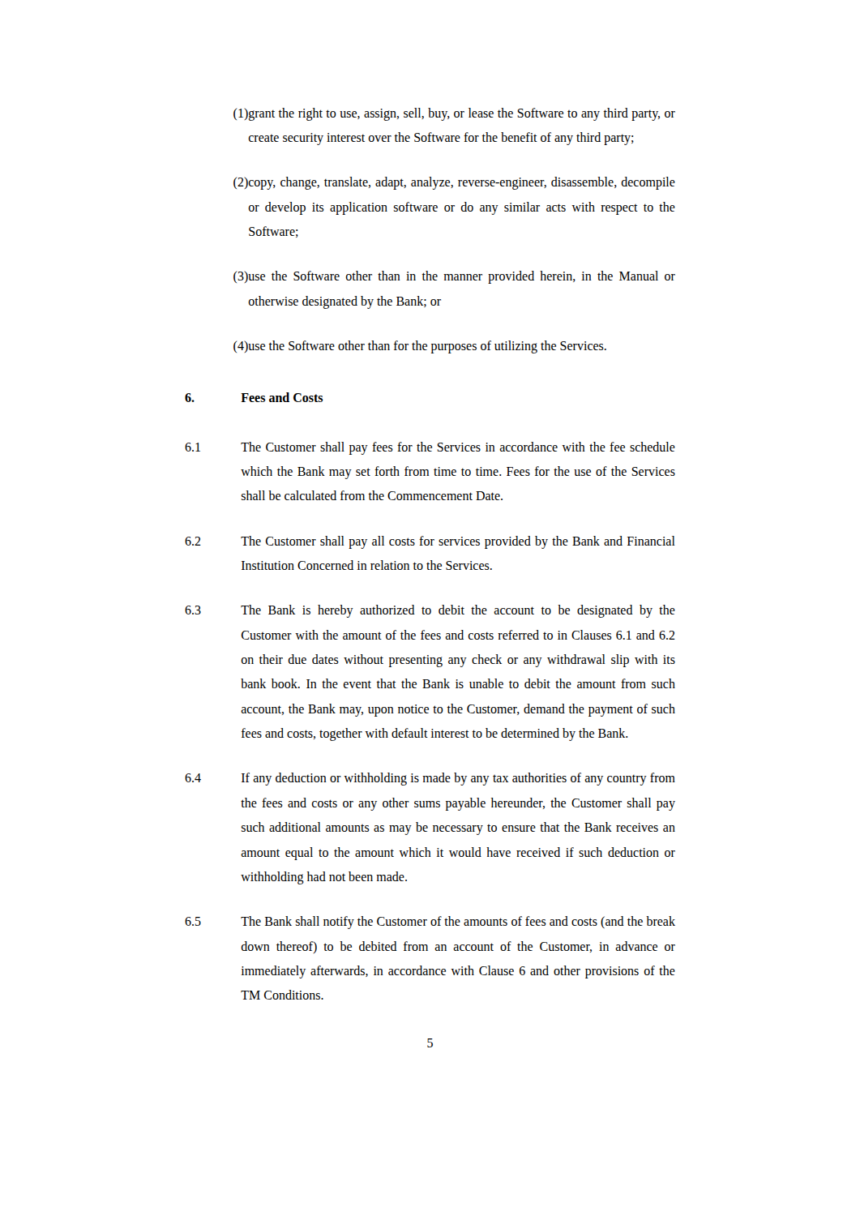(1)
grant the right to use, assign, sell, buy, or lease the Software to any third party, or create security interest over the Software for the benefit of any third party;
(2)
copy, change, translate, adapt, analyze, reverse-engineer, disassemble, decompile or develop its application software or do any similar acts with respect to the Software;
(3)
use the Software other than in the manner provided herein, in the Manual or otherwise designated by the Bank; or
(4)
use the Software other than for the purposes of utilizing the Services.
6. Fees and Costs
6.1
The Customer shall pay fees for the Services in accordance with the fee schedule which the Bank may set forth from time to time. Fees for the use of the Services shall be calculated from the Commencement Date.
6.2
The Customer shall pay all costs for services provided by the Bank and Financial Institution Concerned in relation to the Services.
6.3
The Bank is hereby authorized to debit the account to be designated by the Customer with the amount of the fees and costs referred to in Clauses 6.1 and 6.2 on their due dates without presenting any check or any withdrawal slip with its bank book. In the event that the Bank is unable to debit the amount from such account, the Bank may, upon notice to the Customer, demand the payment of such fees and costs, together with default interest to be determined by the Bank.
6.4
If any deduction or withholding is made by any tax authorities of any country from the fees and costs or any other sums payable hereunder, the Customer shall pay such additional amounts as may be necessary to ensure that the Bank receives an amount equal to the amount which it would have received if such deduction or withholding had not been made.
6.5
The Bank shall notify the Customer of the amounts of fees and costs (and the break down thereof) to be debited from an account of the Customer, in advance or immediately afterwards, in accordance with Clause 6 and other provisions of the TM Conditions.
5